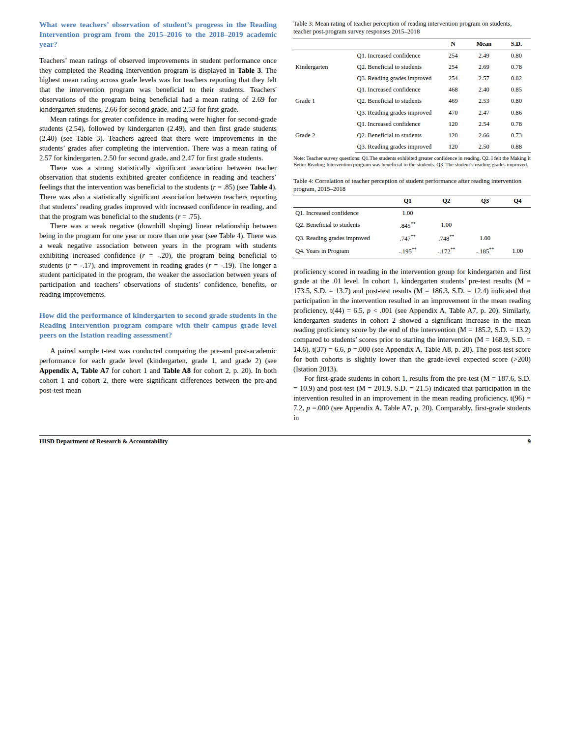What were teachers’ observation of student’s progress in the Reading Intervention program from the 2015–2016 to the 2018–2019 academic year?
Teachers’ mean ratings of observed improvements in student performance once they completed the Reading Intervention program is displayed in Table 3. The highest mean rating across grade levels was for teachers reporting that they felt that the intervention program was beneficial to their students. Teachers' observations of the program being beneficial had a mean rating of 2.69 for kindergarten students, 2.66 for second grade, and 2.53 for first grade.
Mean ratings for greater confidence in reading were higher for second-grade students (2.54), followed by kindergarten (2.49), and then first grade students (2.40) (see Table 3). Teachers agreed that there were improvements in the students’ grades after completing the intervention. There was a mean rating of 2.57 for kindergarten, 2.50 for second grade, and 2.47 for first grade students.
There was a strong statistically significant association between teacher observation that students exhibited greater confidence in reading and teachers’ feelings that the intervention was beneficial to the students (r = .85) (see Table 4). There was also a statistically significant association between teachers reporting that students’ reading grades improved with increased confidence in reading, and that the program was beneficial to the students (r = .75).
There was a weak negative (downhill sloping) linear relationship between being in the program for one year or more than one year (see Table 4). There was a weak negative association between years in the program with students exhibiting increased confidence (r = -.20), the program being beneficial to students (r = -.17), and improvement in reading grades (r = -.19). The longer a student participated in the program, the weaker the association between years of participation and teachers’ observations of students’ confidence, benefits, or reading improvements.
How did the performance of kindergarten to second grade students in the Reading Intervention program compare with their campus grade level peers on the Istation reading assessment?
A paired sample t-test was conducted comparing the pre-and post-academic performance for each grade level (kindergarten, grade 1, and grade 2) (see Appendix A, Table A7 for cohort 1 and Table A8 for cohort 2, p. 20). In both cohort 1 and cohort 2, there were significant differences between the pre-and post-test mean
Table 3: Mean rating of teacher perception of reading intervention program on students, teacher post-program survey responses 2015–2018
| | | N | Mean | S.D. |
| --- | --- | --- | --- | --- |
| Kindergarten | Q1. Increased confidence | 254 | 2.49 | 0.80 |
| Q2. Beneficial to students | 254 | 2.69 | 0.78 |
| Q3. Reading grades improved | 254 | 2.57 | 0.82 |
| Grade 1 | Q1. Increased confidence | 468 | 2.40 | 0.85 |
| Q2. Beneficial to students | 469 | 2.53 | 0.80 |
| Q3. Reading grades improved | 470 | 2.47 | 0.86 |
| Grade 2 | Q1. Increased confidence | 120 | 2.54 | 0.78 |
| Q2. Beneficial to students | 120 | 2.66 | 0.73 |
| Q3. Reading grades improved | 120 | 2.50 | 0.88 |
Note: Teacher survey questions: Q1.The students exhibited greater confidence in reading. Q2. I felt the Making it Better Reading Intervention program was beneficial to the students. Q3. The student’s reading grades improved.
Table 4: Correlation of teacher perception of student performance after reading intervention program, 2015–2018
| | Q1 | Q2 | Q3 | Q4 |
| --- | --- | --- | --- | --- |
| Q1. Increased confidence | 1.00 | | | |
| Q2. Beneficial to students | .845 ** | 1.00 | | |
| Q3. Reading grades improved | .747 ** | .748 ** | 1.00 | |
| Q4. Years in Program | -.195 ** | -.172 ** | -.185 ** | 1.00 |
proficiency scored in reading in the intervention group for kindergarten and first grade at the .01 level. In cohort 1, kindergarten students’ pre-test results (M = 173.5, S.D. = 13.7) and post-test results (M = 186.3, S.D. = 12.4) indicated that participation in the intervention resulted in an improvement in the mean reading proficiency, t(44) = 6.5, p < .001 (see Appendix A, Table A7, p. 20). Similarly, kindergarten students in cohort 2 showed a significant increase in the mean reading proficiency score by the end of the intervention (M = 185.2, S.D. = 13.2) compared to students’ scores prior to starting the intervention (M = 168.9, S.D. = 14.6), t(37) = 6.6, p =.000 (see Appendix A, Table A8, p. 20). The post-test score for both cohorts is slightly lower than the grade-level expected score (>200) (Istation 2013).
For first-grade students in cohort 1, results from the pre-test (M = 187.6, S.D. = 10.9) and post-test (M = 201.9, S.D. = 21.5) indicated that participation in the intervention resulted in an improvement in the mean reading proficiency, t(96) = 7.2, p =.000 (see Appendix A, Table A7, p. 20). Comparably, first-grade students in
HISD Department of Research & Accountability
9